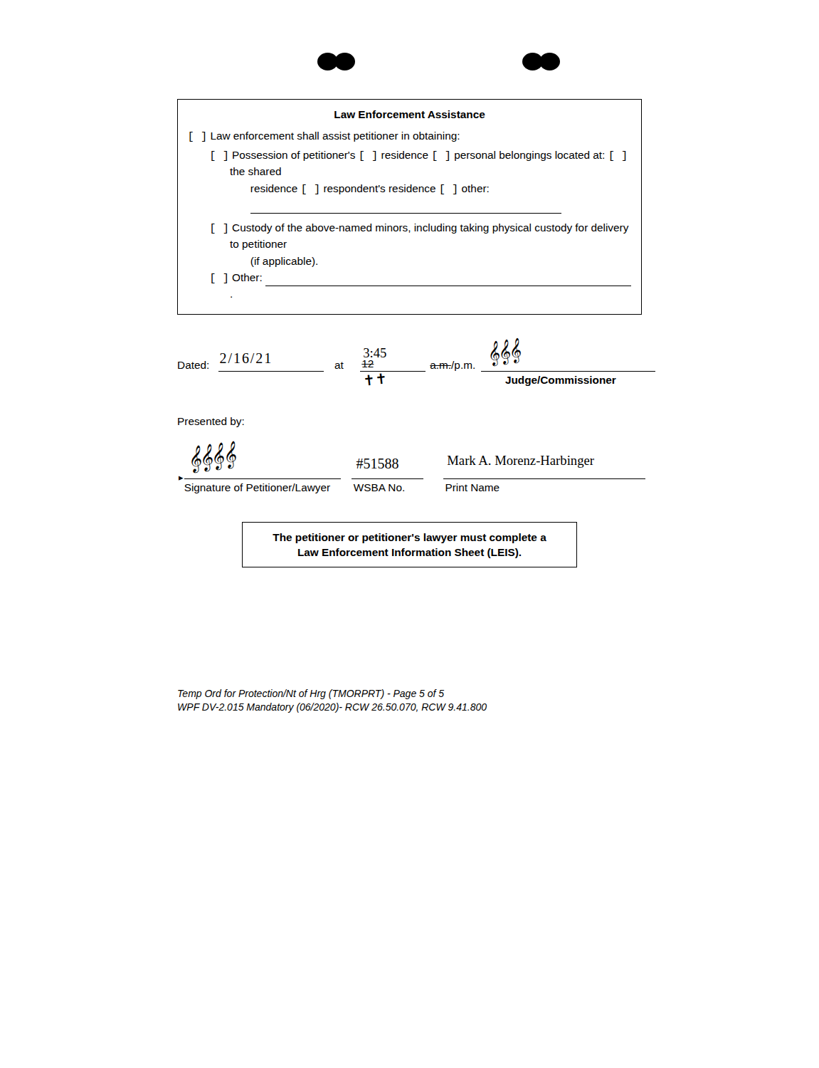Law Enforcement Assistance
[ ] Law enforcement shall assist petitioner in obtaining:
[ ] Possession of petitioner's [ ] residence [ ] personal belongings located at: [ ] the shared
residence [ ] respondent's residence [ ] other:
[ ] Custody of the above-named minors, including taking physical custody for delivery to petitioner
(if applicable).
[ ] Other: .
Dated: 2/16/21 at 3:45 12 ✝✝ a.m./p.m. 𝄞𝄞𝄞 Judge/Commissioner
Presented by:
▸ 𝄞𝄞𝄞𝄞 Signature of Petitioner/Lawyer #51588 WSBA No. Mark A. Morenz-Harbinger Print Name
The petitioner or petitioner's lawyer must complete a
Law Enforcement Information Sheet (LEIS).
Temp Ord for Protection/Nt of Hrg (TMORPRT) - Page 5 of 5
WPF DV-2.015 Mandatory (06/2020)- RCW 26.50.070, RCW 9.41.800